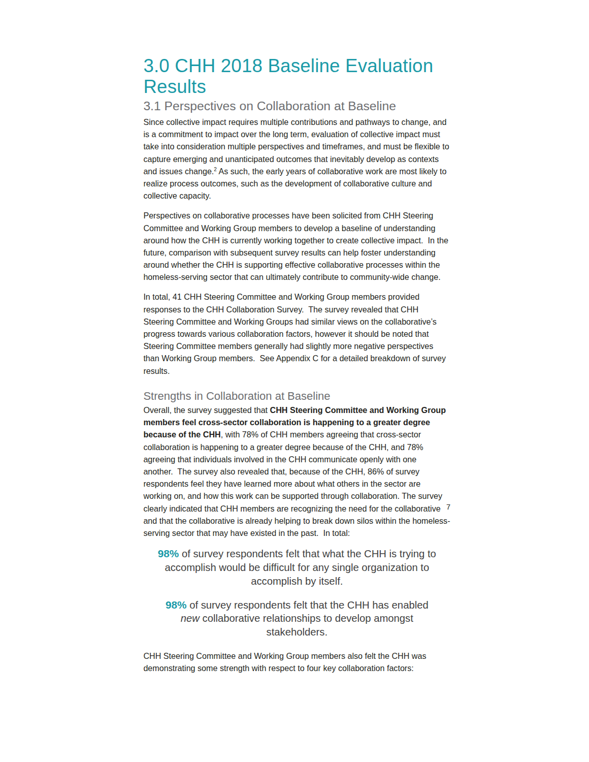3.0 CHH 2018 Baseline Evaluation Results
3.1 Perspectives on Collaboration at Baseline
Since collective impact requires multiple contributions and pathways to change, and is a commitment to impact over the long term, evaluation of collective impact must take into consideration multiple perspectives and timeframes, and must be flexible to capture emerging and unanticipated outcomes that inevitably develop as contexts and issues change.2 As such, the early years of collaborative work are most likely to realize process outcomes, such as the development of collaborative culture and collective capacity.
Perspectives on collaborative processes have been solicited from CHH Steering Committee and Working Group members to develop a baseline of understanding around how the CHH is currently working together to create collective impact. In the future, comparison with subsequent survey results can help foster understanding around whether the CHH is supporting effective collaborative processes within the homeless-serving sector that can ultimately contribute to community-wide change.
In total, 41 CHH Steering Committee and Working Group members provided responses to the CHH Collaboration Survey. The survey revealed that CHH Steering Committee and Working Groups had similar views on the collaborative’s progress towards various collaboration factors, however it should be noted that Steering Committee members generally had slightly more negative perspectives than Working Group members. See Appendix C for a detailed breakdown of survey results.
Strengths in Collaboration at Baseline
Overall, the survey suggested that CHH Steering Committee and Working Group members feel cross-sector collaboration is happening to a greater degree because of the CHH, with 78% of CHH members agreeing that cross-sector collaboration is happening to a greater degree because of the CHH, and 78% agreeing that individuals involved in the CHH communicate openly with one another. The survey also revealed that, because of the CHH, 86% of survey respondents feel they have learned more about what others in the sector are working on, and how this work can be supported through collaboration. The survey clearly indicated that CHH members are recognizing the need for the collaborative and that the collaborative is already helping to break down silos within the homeless-serving sector that may have existed in the past. In total:
98% of survey respondents felt that what the CHH is trying to accomplish would be difficult for any single organization to accomplish by itself.
98% of survey respondents felt that the CHH has enabled new collaborative relationships to develop amongst stakeholders.
CHH Steering Committee and Working Group members also felt the CHH was demonstrating some strength with respect to four key collaboration factors:
7